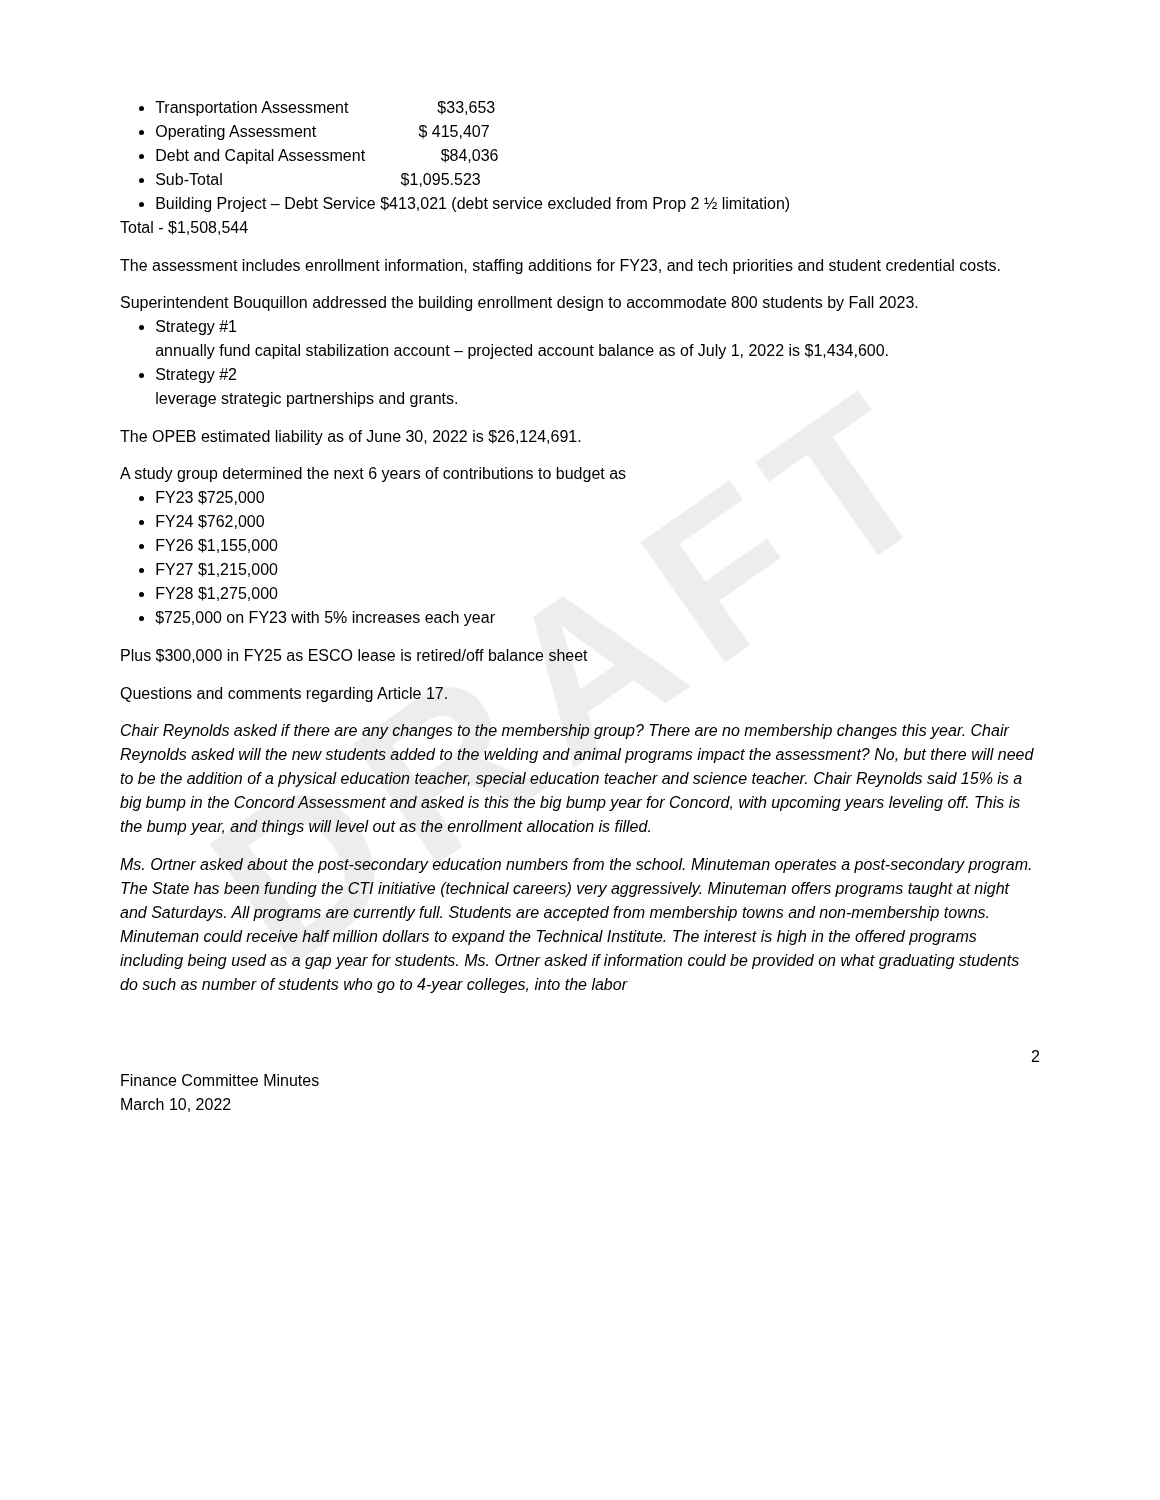DRAFT
Transportation Assessment $33,653
Operating Assessment $ 415,407
Debt and Capital Assessment $84,036
Sub-Total $1,095.523
Building Project – Debt Service $413,021 (debt service excluded from Prop 2 ½ limitation)
Total - $1,508,544
The assessment includes enrollment information, staffing additions for FY23, and tech priorities and student credential costs.
Superintendent Bouquillon addressed the building enrollment design to accommodate 800 students by Fall 2023.
Strategy #1
annually fund capital stabilization account – projected account balance as of July 1, 2022 is $1,434,600.
Strategy #2
leverage strategic partnerships and grants.
The OPEB estimated liability as of June 30, 2022 is $26,124,691.
A study group determined the next 6 years of contributions to budget as
FY23 $725,000
FY24 $762,000
FY26 $1,155,000
FY27 $1,215,000
FY28 $1,275,000
$725,000 on FY23 with 5% increases each year
Plus $300,000 in FY25 as ESCO lease is retired/off balance sheet
Questions and comments regarding Article 17.
Chair Reynolds asked if there are any changes to the membership group? There are no membership changes this year. Chair Reynolds asked will the new students added to the welding and animal programs impact the assessment? No, but there will need to be the addition of a physical education teacher, special education teacher and science teacher. Chair Reynolds said 15% is a big bump in the Concord Assessment and asked is this the big bump year for Concord, with upcoming years leveling off. This is the bump year, and things will level out as the enrollment allocation is filled.
Ms. Ortner asked about the post-secondary education numbers from the school. Minuteman operates a post-secondary program. The State has been funding the CTI initiative (technical careers) very aggressively. Minuteman offers programs taught at night and Saturdays. All programs are currently full. Students are accepted from membership towns and non-membership towns. Minuteman could receive half million dollars to expand the Technical Institute. The interest is high in the offered programs including being used as a gap year for students. Ms. Ortner asked if information could be provided on what graduating students do such as number of students who go to 4-year colleges, into the labor
2
Finance Committee Minutes
March 10, 2022